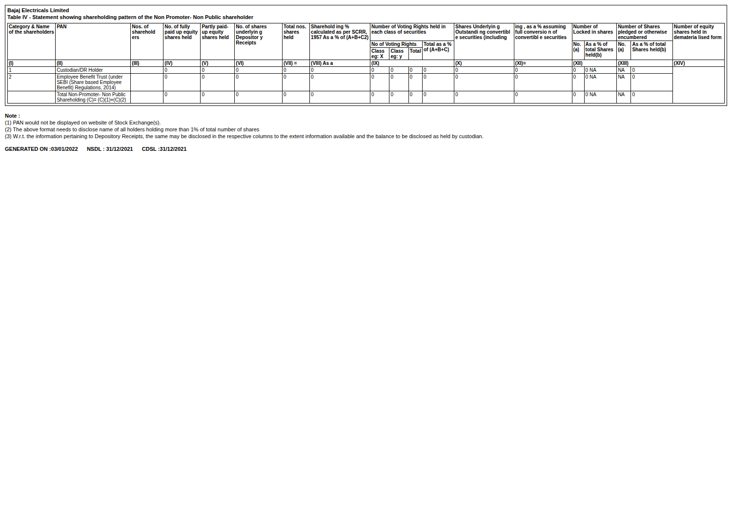Bajaj Electricals Limited
Table IV - Statement showing shareholding pattern of the Non Promoter- Non Public shareholder
| Category & Name of the shareholders | PAN | Nos. of sharehold ers | No. of fully paid up equity shares held | Partly paid-up equity shares held | No. of shares underlyin g Depositor y Receipts | Total nos. shares held | Sharehold ing % calculated as per SCRR, 1957 As a % of (A+B+C2) | Number of Voting Rights held in each class of securities | Shares Underlyin g Outstandi ng convertibl e securities (including | ing , as a % assuming full conversio n of convertibl e securities | Number of Locked in shares | Number of Shares pledged or otherwise encumbered | Number of equity shares held in demateria lised form |
| --- | --- | --- | --- | --- | --- | --- | --- | --- | --- | --- | --- | --- | --- |
| No of Voting Rights | Total as a % of (A+B+C) | No. (a) | As a % of total Shares held(b) | No. (a) | As a % of total Shares held(b) |
| Class eg: X | Class eg: y | Total |
| (I) | (II) | (III) | (IV) | (V) | (VI) | (VII) = | (VIII) As a | (IX) | (X) | (XI)= | (XII) | (XIII) | (XIV) |
| 1 | Custodian/DR Holder | | 0 | 0 | 0 | 0 | 0 | 0 | 0 | 0 | 0 | 0 | 0 | 0 | 0 NA | NA | 0 |
| 2 | Employee Benefit Trust (under SEBI (Share based Employee Benefit) Regulations, 2014) | | 0 | 0 | 0 | 0 | 0 | 0 | 0 | 0 | 0 | 0 | 0 | 0 | 0 NA | NA | 0 |
| | Total Non-Promoter- Non Public Shareholding (C)= (C)(1)+(C)(2) | | 0 | 0 | 0 | 0 | 0 | 0 | 0 | 0 | 0 | 0 | 0 | 0 | 0 NA | NA | 0 |
Note :
(1) PAN would not be displayed on website of Stock Exchange(s).
(2) The above format needs to disclose name of all holders holding more than 1% of total number of shares
(3) W.r.t. the information pertaining to Depository Receipts, the same may be disclosed in the respective columns to the extent information available and the balance to be disclosed as held by custodian.
GENERATED ON :03/01/2022 NSDL : 31/12/2021 CDSL :31/12/2021